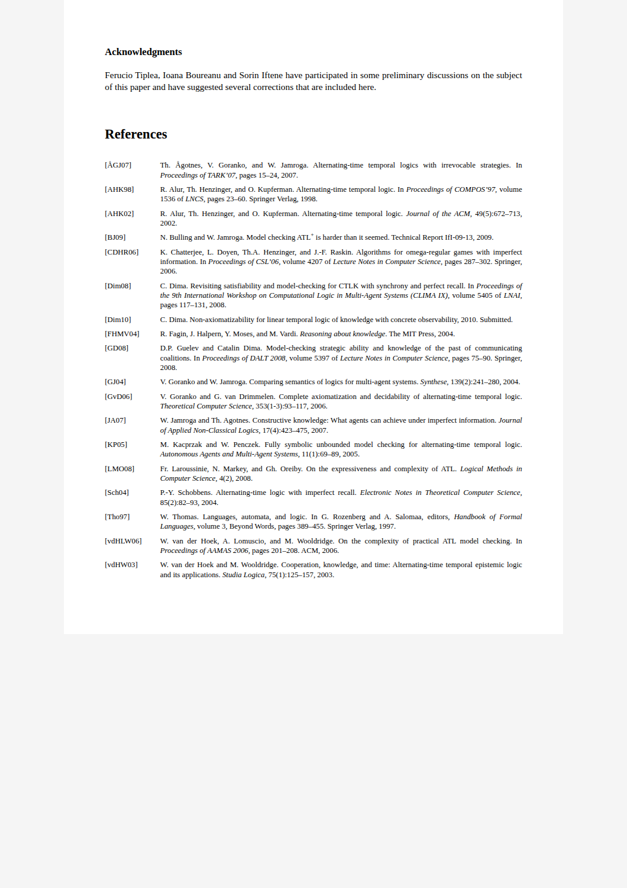Acknowledgments
Ferucio Tiplea, Ioana Boureanu and Sorin Iftene have participated in some preliminary discussions on the subject of this paper and have suggested several corrections that are included here.
References
[ÅGJ07]
Th. Ågotnes, V. Goranko, and W. Jamroga. Alternating-time temporal logics with irrevocable strategies. In Proceedings of TARK’07, pages 15–24, 2007.
[AHK98]
R. Alur, Th. Henzinger, and O. Kupferman. Alternating-time temporal logic. In Proceedings of COMPOS’97, volume 1536 of LNCS, pages 23–60. Springer Verlag, 1998.
[AHK02]
R. Alur, Th. Henzinger, and O. Kupferman. Alternating-time temporal logic. Journal of the ACM, 49(5):672–713, 2002.
[BJ09]
N. Bulling and W. Jamroga. Model checking ATL+ is harder than it seemed. Technical Report IfI-09-13, 2009.
[CDHR06]
K. Chatterjee, L. Doyen, Th.A. Henzinger, and J.-F. Raskin. Algorithms for omega-regular games with imperfect information. In Proceedings of CSL’06, volume 4207 of Lecture Notes in Computer Science, pages 287–302. Springer, 2006.
[Dim08]
C. Dima. Revisiting satisfiability and model-checking for CTLK with synchrony and perfect recall. In Proceedings of the 9th International Workshop on Computational Logic in Multi-Agent Systems (CLIMA IX), volume 5405 of LNAI, pages 117–131, 2008.
[Dim10]
C. Dima. Non-axiomatizability for linear temporal logic of knowledge with concrete observability, 2010. Submitted.
[FHMV04]
R. Fagin, J. Halpern, Y. Moses, and M. Vardi. Reasoning about knowledge. The MIT Press, 2004.
[GD08]
D.P. Guelev and Catalin Dima. Model-checking strategic ability and knowledge of the past of communicating coalitions. In Proceedings of DALT 2008, volume 5397 of Lecture Notes in Computer Science, pages 75–90. Springer, 2008.
[GJ04]
V. Goranko and W. Jamroga. Comparing semantics of logics for multi-agent systems. Synthese, 139(2):241–280, 2004.
[GvD06]
V. Goranko and G. van Drimmelen. Complete axiomatization and decidability of alternating-time temporal logic. Theoretical Computer Science, 353(1-3):93–117, 2006.
[JA07]
W. Jamroga and Th. Agotnes. Constructive knowledge: What agents can achieve under imperfect information. Journal of Applied Non-Classical Logics, 17(4):423–475, 2007.
[KP05]
M. Kacprzak and W. Penczek. Fully symbolic unbounded model checking for alternating-time temporal logic. Autonomous Agents and Multi-Agent Systems, 11(1):69–89, 2005.
[LMO08]
Fr. Laroussinie, N. Markey, and Gh. Oreiby. On the expressiveness and complexity of ATL. Logical Methods in Computer Science, 4(2), 2008.
[Sch04]
P.-Y. Schobbens. Alternating-time logic with imperfect recall. Electronic Notes in Theoretical Computer Science, 85(2):82–93, 2004.
[Tho97]
W. Thomas. Languages, automata, and logic. In G. Rozenberg and A. Salomaa, editors, Handbook of Formal Languages, volume 3, Beyond Words, pages 389–455. Springer Verlag, 1997.
[vdHLW06]
W. van der Hoek, A. Lomuscio, and M. Wooldridge. On the complexity of practical ATL model checking. In Proceedings of AAMAS 2006, pages 201–208. ACM, 2006.
[vdHW03]
W. van der Hoek and M. Wooldridge. Cooperation, knowledge, and time: Alternating-time temporal epistemic logic and its applications. Studia Logica, 75(1):125–157, 2003.